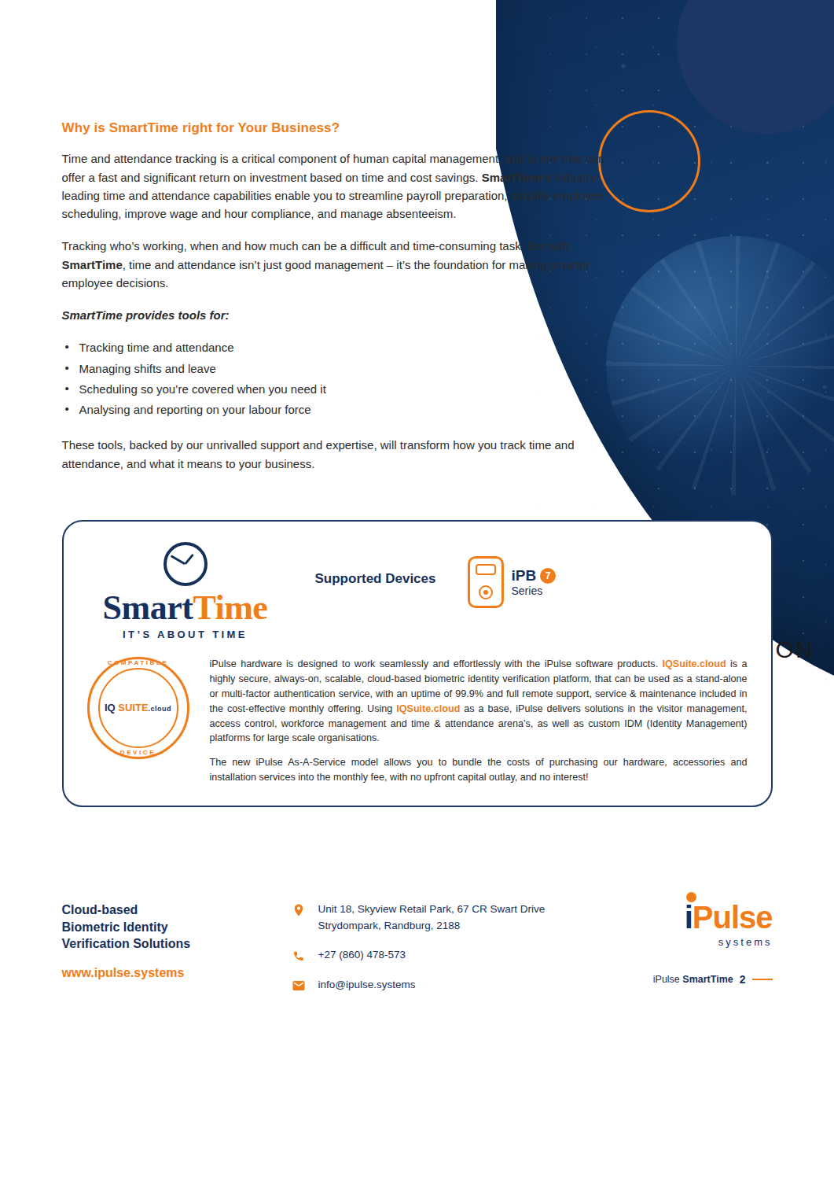Why is SmartTime right for Your Business?
Time and attendance tracking is a critical component of human capital management, and is one that can offer a fast and significant return on investment based on time and cost savings. SmartTime’s industry-leading time and attendance capabilities enable you to streamline payroll preparation, simplify employee scheduling, improve wage and hour compliance, and manage absenteeism.
Tracking who’s working, when and how much can be a difficult and time-consuming task. But with SmartTime, time and attendance isn’t just good management – it’s the foundation for making smarter employee decisions.
SmartTime provides tools for:
Tracking time and attendance
Managing shifts and leave
Scheduling so you’re covered when you need it
Analysing and reporting on your labour force
These tools, backed by our unrivalled support and expertise, will transform how you track time and attendance, and what it means to your business.
PAGE AUTOMATION
SmartTime
IT’S ABOUT TIME
Supported Devices
iPB 7
Series
COMPATIBLE DEVICE IQ SUITE.cloud
iPulse hardware is designed to work seamlessly and effortlessly with the iPulse software products. IQSuite.cloud is a highly secure, always-on, scalable, cloud-based biometric identity verification platform, that can be used as a stand-alone or multi-factor authentication service, with an uptime of 99.9% and full remote support, service & maintenance included in the cost-effective monthly offering. Using IQSuite.cloud as a base, iPulse delivers solutions in the visitor management, access control, workforce management and time & attendance arena’s, as well as custom IDM (Identity Management) platforms for large scale organisations.
The new iPulse As-A-Service model allows you to bundle the costs of purchasing our hardware, accessories and installation services into the monthly fee, with no upfront capital outlay, and no interest!
Cloud-based
Biometric Identity
Verification Solutions
www.ipulse.systems
Unit 18, Skyview Retail Park, 67 CR Swart Drive
Strydompark, Randburg, 2188
+27 (860) 478-573
info@ipulse.systems
iPulse
systems
iPulse SmartTime 2